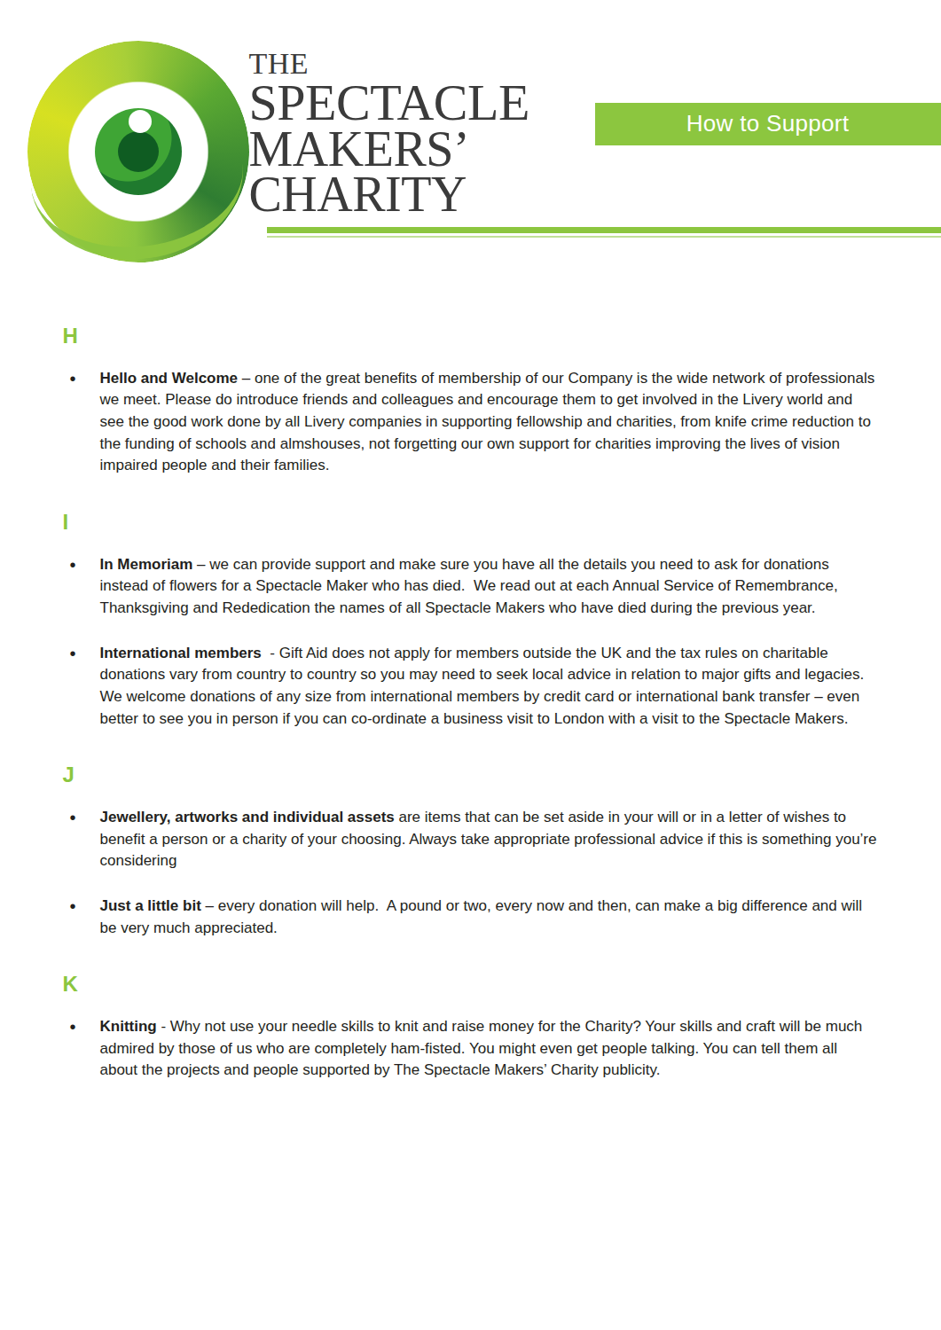THE
SPECTACLE
MAKERS’
CHARITY
How to Support
H
Hello and Welcome – one of the great benefits of membership of our Company is the wide network of professionals we meet. Please do introduce friends and colleagues and encourage them to get involved in the Livery world and see the good work done by all Livery companies in supporting fellowship and charities, from knife crime reduction to the funding of schools and almshouses, not forgetting our own support for charities improving the lives of vision impaired people and their families.
I
In Memoriam – we can provide support and make sure you have all the details you need to ask for donations instead of flowers for a Spectacle Maker who has died. We read out at each Annual Service of Remembrance, Thanksgiving and Rededication the names of all Spectacle Makers who have died during the previous year.
International members - Gift Aid does not apply for members outside the UK and the tax rules on charitable donations vary from country to country so you may need to seek local advice in relation to major gifts and legacies. We welcome donations of any size from international members by credit card or international bank transfer – even better to see you in person if you can co-ordinate a business visit to London with a visit to the Spectacle Makers.
J
Jewellery, artworks and individual assets are items that can be set aside in your will or in a letter of wishes to benefit a person or a charity of your choosing. Always take appropriate professional advice if this is something you’re considering
Just a little bit – every donation will help. A pound or two, every now and then, can make a big difference and will be very much appreciated.
K
Knitting - Why not use your needle skills to knit and raise money for the Charity? Your skills and craft will be much admired by those of us who are completely ham-fisted. You might even get people talking. You can tell them all about the projects and people supported by The Spectacle Makers’ Charity publicity.